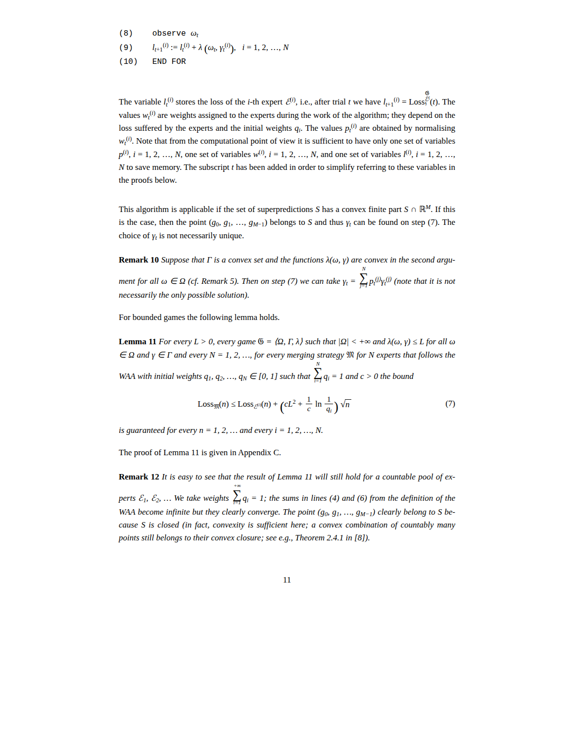(8) observe ωt
(9) lt+1(i) := lt(i) + λ (ωt, γt(i)), i = 1, 2, …, N
(10) END FOR
The variable lt(i) stores the loss of the i-th expert ℰ(i), i.e., after trial t we have lt+1(i) = Loss 𝔊ℰ(i)(t). The values wt(i) are weights assigned to the experts during the work of the algorithm; they depend on the loss suffered by the experts and the initial weights qi. The values pt(i) are obtained by normalising wt(i). Note that from the computational point of view it is sufficient to have only one set of variables p(i), i = 1, 2, …, N, one set of variables w(i), i = 1, 2, …, N, and one set of variables l(i), i = 1, 2, …, N to save memory. The subscript t has been added in order to simplify referring to these variables in the proofs below.
This algorithm is applicable if the set of superpredictions S has a convex finite part S ∩ ℝM. If this is the case, then the point (g0, g1, …, gM−1) belongs to S and thus γt can be found on step (7). The choice of γt is not necessarily unique.
Remark 10 Suppose that Γ is a convex set and the functions λ(ω, γ) are convex in the second argument for all ω ∈ Ω (cf. Remark 5). Then on step (7) we can take γt = N∑j=1 pt(j)γt(j) (note that it is not necessarily the only possible solution).
For bounded games the following lemma holds.
Lemma 11 For every L > 0, every game 𝔊 = ⟨Ω, Γ, λ⟩ such that |Ω| < +∞ and λ(ω, γ) ≤ L for all ω ∈ Ω and γ ∈ Γ and every N = 1, 2, …, for every merging strategy 𝔐 for N experts that follows the WAA with initial weights q1, q2, …, qN ∈ [0, 1] such that N∑i=1 qi = 1 and c > 0 the bound
Loss𝔐(n) ≤ Lossℰ(i)(n) + (cL2 + 1 c ln 1 qi) √n
(7)
is guaranteed for every n = 1, 2, … and every i = 1, 2, …, N.
The proof of Lemma 11 is given in Appendix C.
Remark 12 It is easy to see that the result of Lemma 11 will still hold for a countable pool of experts ℰ1, ℰ2, … We take weights +∞∑i=1 qi = 1; the sums in lines (4) and (6) from the definition of the WAA become infinite but they clearly converge. The point (g0, g1, …, gM−1) clearly belong to S because S is closed (in fact, convexity is sufficient here; a convex combination of countably many points still belongs to their convex closure; see e.g., Theorem 2.4.1 in [8]).
11